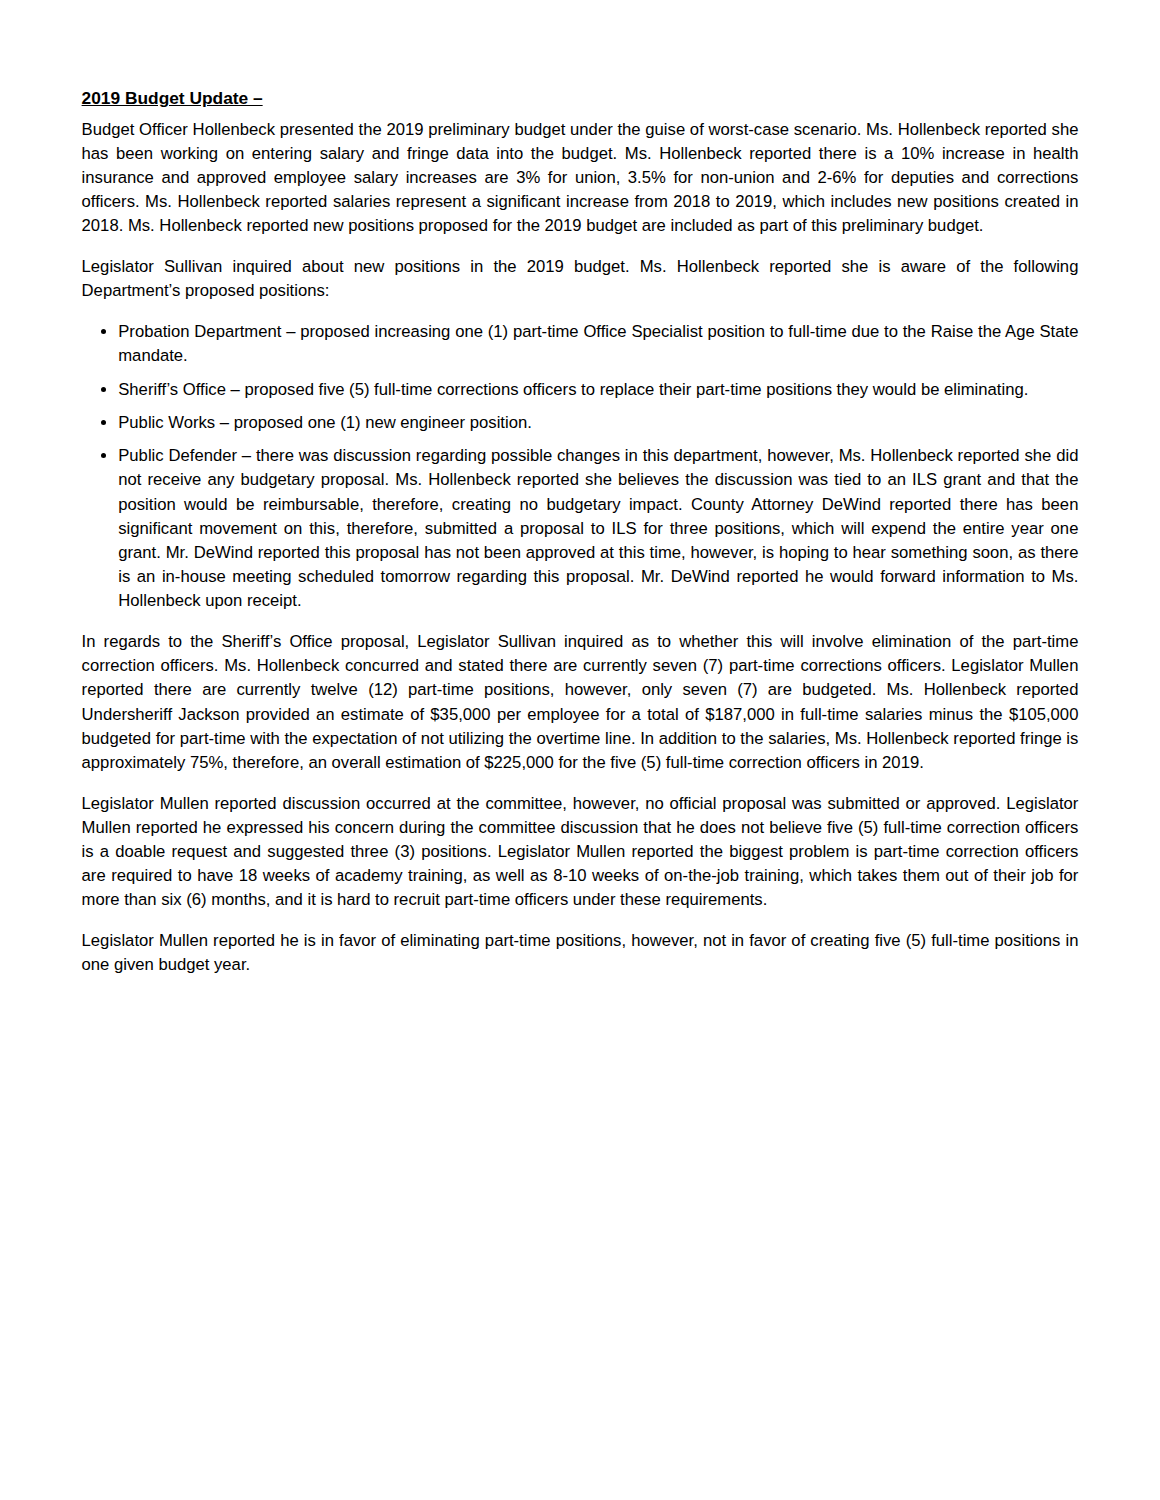2019 Budget Update –
Budget Officer Hollenbeck presented the 2019 preliminary budget under the guise of worst-case scenario. Ms. Hollenbeck reported she has been working on entering salary and fringe data into the budget. Ms. Hollenbeck reported there is a 10% increase in health insurance and approved employee salary increases are 3% for union, 3.5% for non-union and 2-6% for deputies and corrections officers. Ms. Hollenbeck reported salaries represent a significant increase from 2018 to 2019, which includes new positions created in 2018. Ms. Hollenbeck reported new positions proposed for the 2019 budget are included as part of this preliminary budget.
Legislator Sullivan inquired about new positions in the 2019 budget. Ms. Hollenbeck reported she is aware of the following Department’s proposed positions:
Probation Department – proposed increasing one (1) part-time Office Specialist position to full-time due to the Raise the Age State mandate.
Sheriff’s Office – proposed five (5) full-time corrections officers to replace their part-time positions they would be eliminating.
Public Works – proposed one (1) new engineer position.
Public Defender – there was discussion regarding possible changes in this department, however, Ms. Hollenbeck reported she did not receive any budgetary proposal. Ms. Hollenbeck reported she believes the discussion was tied to an ILS grant and that the position would be reimbursable, therefore, creating no budgetary impact. County Attorney DeWind reported there has been significant movement on this, therefore, submitted a proposal to ILS for three positions, which will expend the entire year one grant. Mr. DeWind reported this proposal has not been approved at this time, however, is hoping to hear something soon, as there is an in-house meeting scheduled tomorrow regarding this proposal. Mr. DeWind reported he would forward information to Ms. Hollenbeck upon receipt.
In regards to the Sheriff’s Office proposal, Legislator Sullivan inquired as to whether this will involve elimination of the part-time correction officers. Ms. Hollenbeck concurred and stated there are currently seven (7) part-time corrections officers. Legislator Mullen reported there are currently twelve (12) part-time positions, however, only seven (7) are budgeted. Ms. Hollenbeck reported Undersheriff Jackson provided an estimate of $35,000 per employee for a total of $187,000 in full-time salaries minus the $105,000 budgeted for part-time with the expectation of not utilizing the overtime line. In addition to the salaries, Ms. Hollenbeck reported fringe is approximately 75%, therefore, an overall estimation of $225,000 for the five (5) full-time correction officers in 2019.
Legislator Mullen reported discussion occurred at the committee, however, no official proposal was submitted or approved. Legislator Mullen reported he expressed his concern during the committee discussion that he does not believe five (5) full-time correction officers is a doable request and suggested three (3) positions. Legislator Mullen reported the biggest problem is part-time correction officers are required to have 18 weeks of academy training, as well as 8-10 weeks of on-the-job training, which takes them out of their job for more than six (6) months, and it is hard to recruit part-time officers under these requirements.
Legislator Mullen reported he is in favor of eliminating part-time positions, however, not in favor of creating five (5) full-time positions in one given budget year.